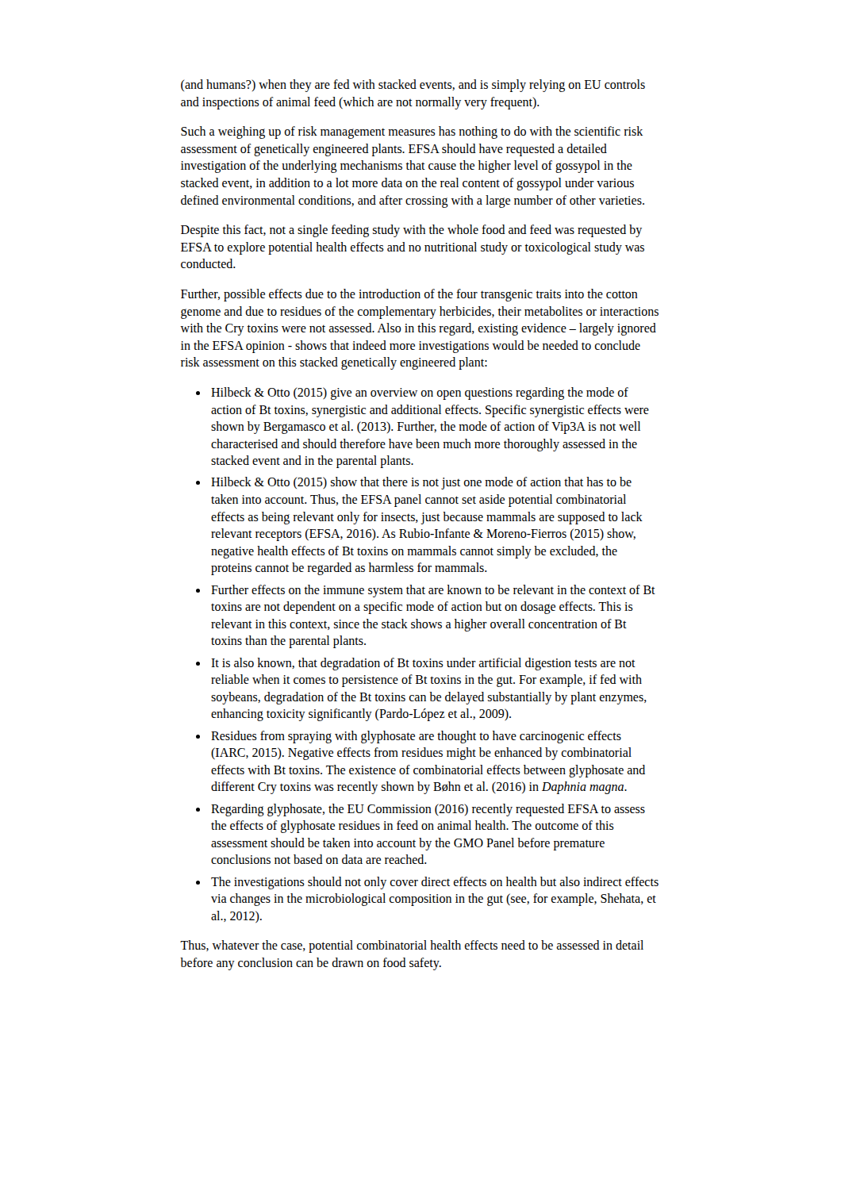(and humans?) when they are fed with stacked events, and is simply relying on EU controls and inspections of animal feed (which are not normally very frequent).
Such a weighing up of risk management measures has nothing to do with the scientific risk assessment of genetically engineered plants. EFSA should have requested a detailed investigation of the underlying mechanisms that cause the higher level of gossypol in the stacked event, in addition to a lot more data on the real content of gossypol under various defined environmental conditions, and after crossing with a large number of other varieties.
Despite this fact, not a single feeding study with the whole food and feed was requested by EFSA to explore potential health effects and no nutritional study or toxicological study was conducted.
Further, possible effects due to the introduction of the four transgenic traits into the cotton genome and due to residues of the complementary herbicides, their metabolites or interactions with the Cry toxins were not assessed. Also in this regard, existing evidence – largely ignored in the EFSA opinion - shows that indeed more investigations would be needed to conclude risk assessment on this stacked genetically engineered plant:
Hilbeck & Otto (2015) give an overview on open questions regarding the mode of action of Bt toxins, synergistic and additional effects. Specific synergistic effects were shown by Bergamasco et al. (2013). Further, the mode of action of Vip3A is not well characterised and should therefore have been much more thoroughly assessed in the stacked event and in the parental plants.
Hilbeck & Otto (2015) show that there is not just one mode of action that has to be taken into account. Thus, the EFSA panel cannot set aside potential combinatorial effects as being relevant only for insects, just because mammals are supposed to lack relevant receptors (EFSA, 2016). As Rubio-Infante & Moreno-Fierros (2015) show, negative health effects of Bt toxins on mammals cannot simply be excluded, the proteins cannot be regarded as harmless for mammals.
Further effects on the immune system that are known to be relevant in the context of Bt toxins are not dependent on a specific mode of action but on dosage effects. This is relevant in this context, since the stack shows a higher overall concentration of Bt toxins than the parental plants.
It is also known, that degradation of Bt toxins under artificial digestion tests are not reliable when it comes to persistence of Bt toxins in the gut. For example, if fed with soybeans, degradation of the Bt toxins can be delayed substantially by plant enzymes, enhancing toxicity significantly (Pardo-López et al., 2009).
Residues from spraying with glyphosate are thought to have carcinogenic effects (IARC, 2015). Negative effects from residues might be enhanced by combinatorial effects with Bt toxins. The existence of combinatorial effects between glyphosate and different Cry toxins was recently shown by Bøhn et al. (2016) in Daphnia magna.
Regarding glyphosate, the EU Commission (2016) recently requested EFSA to assess the effects of glyphosate residues in feed on animal health. The outcome of this assessment should be taken into account by the GMO Panel before premature conclusions not based on data are reached.
The investigations should not only cover direct effects on health but also indirect effects via changes in the microbiological composition in the gut (see, for example, Shehata, et al., 2012).
Thus, whatever the case, potential combinatorial health effects need to be assessed in detail before any conclusion can be drawn on food safety.